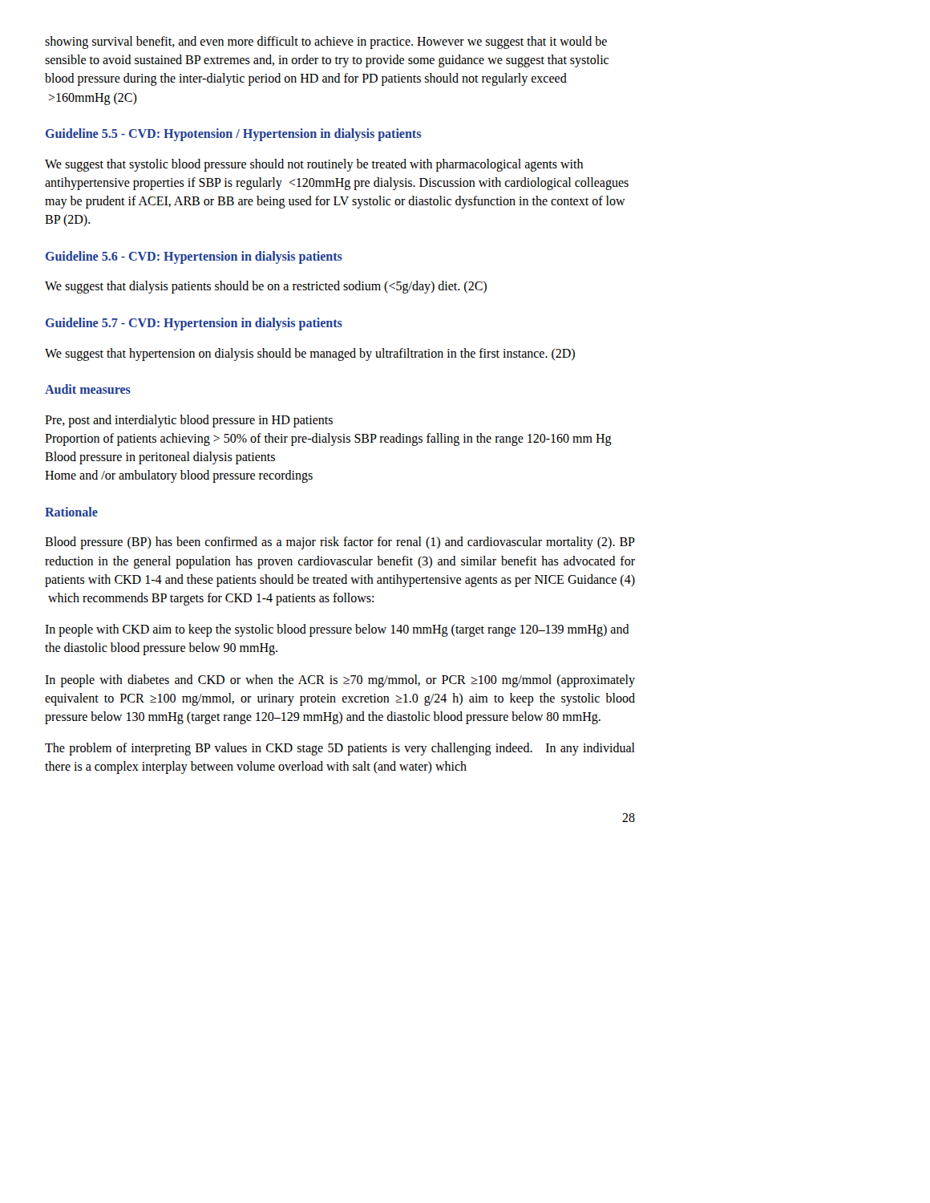showing survival benefit, and even more difficult to achieve in practice. However we suggest that it would be sensible to avoid sustained BP extremes and, in order to try to provide some guidance we suggest that systolic blood pressure during the inter-dialytic period on HD and for PD patients should not regularly exceed >160mmHg (2C)
Guideline 5.5 - CVD: Hypotension / Hypertension in dialysis patients
We suggest that systolic blood pressure should not routinely be treated with pharmacological agents with antihypertensive properties if SBP is regularly <120mmHg pre dialysis. Discussion with cardiological colleagues may be prudent if ACEI, ARB or BB are being used for LV systolic or diastolic dysfunction in the context of low BP (2D).
Guideline 5.6 - CVD: Hypertension in dialysis patients
We suggest that dialysis patients should be on a restricted sodium (<5g/day) diet. (2C)
Guideline 5.7 - CVD: Hypertension in dialysis patients
We suggest that hypertension on dialysis should be managed by ultrafiltration in the first instance. (2D)
Audit measures
Pre, post and interdialytic blood pressure in HD patients
Proportion of patients achieving > 50% of their pre-dialysis SBP readings falling in the range 120-160 mm Hg
Blood pressure in peritoneal dialysis patients
Home and /or ambulatory blood pressure recordings
Rationale
Blood pressure (BP) has been confirmed as a major risk factor for renal (1) and cardiovascular mortality (2). BP reduction in the general population has proven cardiovascular benefit (3) and similar benefit has advocated for patients with CKD 1-4 and these patients should be treated with antihypertensive agents as per NICE Guidance (4) which recommends BP targets for CKD 1-4 patients as follows:
In people with CKD aim to keep the systolic blood pressure below 140 mmHg (target range 120–139 mmHg) and the diastolic blood pressure below 90 mmHg.
In people with diabetes and CKD or when the ACR is ≥70 mg/mmol, or PCR ≥100 mg/mmol (approximately equivalent to PCR ≥100 mg/mmol, or urinary protein excretion ≥1.0 g/24 h) aim to keep the systolic blood pressure below 130 mmHg (target range 120–129 mmHg) and the diastolic blood pressure below 80 mmHg.
The problem of interpreting BP values in CKD stage 5D patients is very challenging indeed. In any individual there is a complex interplay between volume overload with salt (and water) which
28